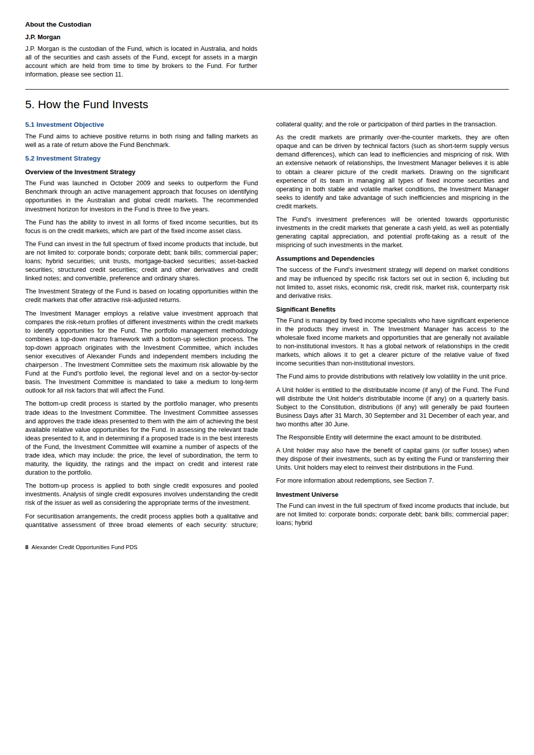About the Custodian
J.P. Morgan
J.P. Morgan is the custodian of the Fund, which is located in Australia, and holds all of the securities and cash assets of the Fund, except for assets in a margin account which are held from time to time by brokers to the Fund. For further information, please see section 11.
5. How the Fund Invests
5.1 Investment Objective
The Fund aims to achieve positive returns in both rising and falling markets as well as a rate of return above the Fund Benchmark.
5.2 Investment Strategy
Overview of the Investment Strategy
The Fund was launched in October 2009 and seeks to outperform the Fund Benchmark through an active management approach that focuses on identifying opportunities in the Australian and global credit markets. The recommended investment horizon for investors in the Fund is three to five years.
The Fund has the ability to invest in all forms of fixed income securities, but its focus is on the credit markets, which are part of the fixed income asset class.
The Fund can invest in the full spectrum of fixed income products that include, but are not limited to: corporate bonds; corporate debt; bank bills; commercial paper; loans; hybrid securities; unit trusts, mortgage-backed securities; asset-backed securities; structured credit securities; credit and other derivatives and credit linked notes; and convertible, preference and ordinary shares.
The Investment Strategy of the Fund is based on locating opportunities within the credit markets that offer attractive risk-adjusted returns.
The Investment Manager employs a relative value investment approach that compares the risk-return profiles of different investments within the credit markets to identify opportunities for the Fund. The portfolio management methodology combines a top-down macro framework with a bottom-up selection process. The top-down approach originates with the Investment Committee, which includes senior executives of Alexander Funds and independent members including the chairperson . The Investment Committee sets the maximum risk allowable by the Fund at the Fund's portfolio level, the regional level and on a sector-by-sector basis. The Investment Committee is mandated to take a medium to long-term outlook for all risk factors that will affect the Fund.
The bottom-up credit process is started by the portfolio manager, who presents trade ideas to the Investment Committee. The Investment Committee assesses and approves the trade ideas presented to them with the aim of achieving the best available relative value opportunities for the Fund. In assessing the relevant trade ideas presented to it, and in determining if a proposed trade is in the best interests of the Fund, the Investment Committee will examine a number of aspects of the trade idea, which may include: the price, the level of subordination, the term to maturity, the liquidity, the ratings and the impact on credit and interest rate duration to the portfolio.
The bottom-up process is applied to both single credit exposures and pooled investments. Analysis of single credit exposures involves understanding the credit risk of the issuer as well as considering the appropriate terms of the investment.
For securitisation arrangements, the credit process applies both a qualitative and quantitative assessment of three broad elements of each security: structure; collateral quality; and the role or participation of third parties in the transaction.
As the credit markets are primarily over-the-counter markets, they are often opaque and can be driven by technical factors (such as short-term supply versus demand differences), which can lead to inefficiencies and mispricing of risk. With an extensive network of relationships, the Investment Manager believes it is able to obtain a clearer picture of the credit markets. Drawing on the significant experience of its team in managing all types of fixed income securities and operating in both stable and volatile market conditions, the Investment Manager seeks to identify and take advantage of such inefficiencies and mispricing in the credit markets.
The Fund's investment preferences will be oriented towards opportunistic investments in the credit markets that generate a cash yield, as well as potentially generating capital appreciation, and potential profit-taking as a result of the mispricing of such investments in the market.
Assumptions and Dependencies
The success of the Fund's investment strategy will depend on market conditions and may be influenced by specific risk factors set out in section 6, including but not limited to, asset risks, economic risk, credit risk, market risk, counterparty risk and derivative risks.
Significant Benefits
The Fund is managed by fixed income specialists who have significant experience in the products they invest in. The Investment Manager has access to the wholesale fixed income markets and opportunities that are generally not available to non-institutional investors. It has a global network of relationships in the credit markets, which allows it to get a clearer picture of the relative value of fixed income securities than non-institutional investors.
The Fund aims to provide distributions with relatively low volatility in the unit price.
A Unit holder is entitled to the distributable income (if any) of the Fund. The Fund will distribute the Unit holder's distributable income (if any) on a quarterly basis. Subject to the Constitution, distributions (if any) will generally be paid fourteen Business Days after 31 March, 30 September and 31 December of each year, and two months after 30 June.
The Responsible Entity will determine the exact amount to be distributed.
A Unit holder may also have the benefit of capital gains (or suffer losses) when they dispose of their investments, such as by exiting the Fund or transferring their Units. Unit holders may elect to reinvest their distributions in the Fund.
For more information about redemptions, see Section 7.
Investment Universe
The Fund can invest in the full spectrum of fixed income products that include, but are not limited to: corporate bonds; corporate debt; bank bills; commercial paper; loans; hybrid
8 Alexander Credit Opportunities Fund PDS